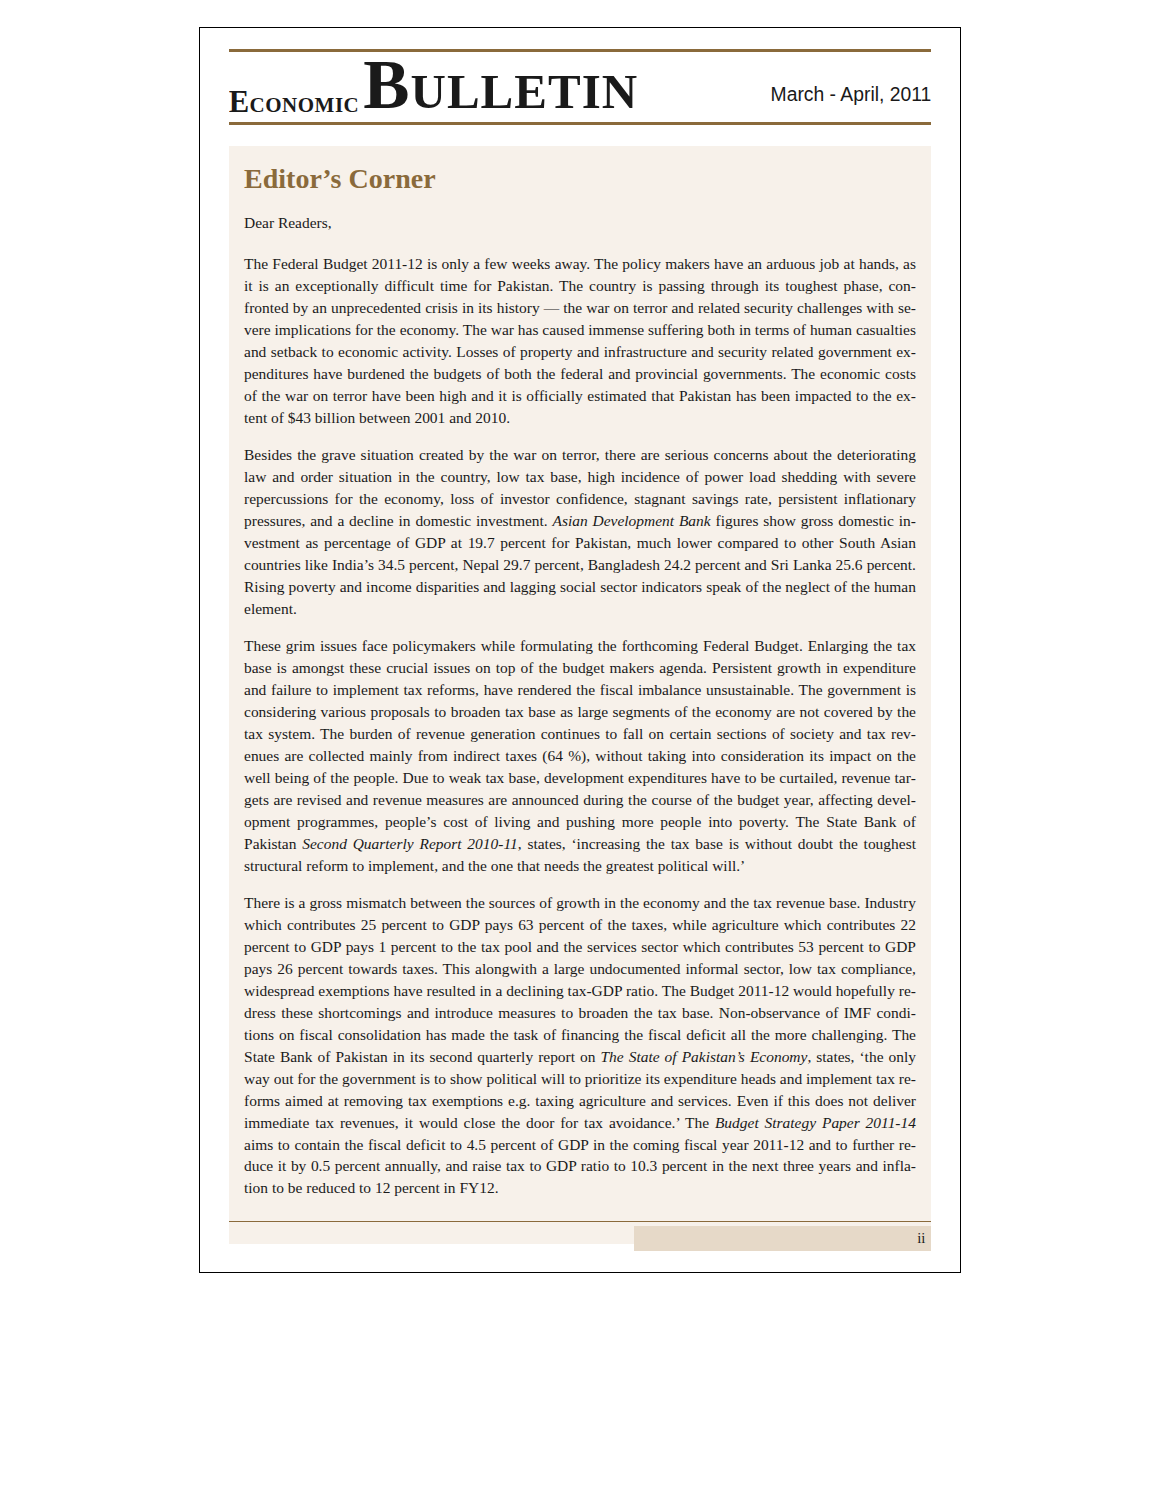Economic Bulletin
March - April, 2011
Editor’s Corner
Dear Readers,
The Federal Budget 2011-12 is only a few weeks away. The policy makers have an arduous job at hands, as it is an exceptionally difficult time for Pakistan. The country is passing through its toughest phase, confronted by an unprecedented crisis in its history — the war on terror and related security challenges with severe implications for the economy. The war has caused immense suffering both in terms of human casualties and setback to economic activity. Losses of property and infrastructure and security related government expenditures have burdened the budgets of both the federal and provincial governments. The economic costs of the war on terror have been high and it is officially estimated that Pakistan has been impacted to the extent of $43 billion between 2001 and 2010.
Besides the grave situation created by the war on terror, there are serious concerns about the deteriorating law and order situation in the country, low tax base, high incidence of power load shedding with severe repercussions for the economy, loss of investor confidence, stagnant savings rate, persistent inflationary pressures, and a decline in domestic investment. Asian Development Bank figures show gross domestic investment as percentage of GDP at 19.7 percent for Pakistan, much lower compared to other South Asian countries like India’s 34.5 percent, Nepal 29.7 percent, Bangladesh 24.2 percent and Sri Lanka 25.6 percent. Rising poverty and income disparities and lagging social sector indicators speak of the neglect of the human element.
These grim issues face policymakers while formulating the forthcoming Federal Budget. Enlarging the tax base is amongst these crucial issues on top of the budget makers agenda. Persistent growth in expenditure and failure to implement tax reforms, have rendered the fiscal imbalance unsustainable. The government is considering various proposals to broaden tax base as large segments of the economy are not covered by the tax system. The burden of revenue generation continues to fall on certain sections of society and tax revenues are collected mainly from indirect taxes (64 %), without taking into consideration its impact on the well being of the people. Due to weak tax base, development expenditures have to be curtailed, revenue targets are revised and revenue measures are announced during the course of the budget year, affecting development programmes, people’s cost of living and pushing more people into poverty. The State Bank of Pakistan Second Quarterly Report 2010-11, states, ‘increasing the tax base is without doubt the toughest structural reform to implement, and the one that needs the greatest political will.’
There is a gross mismatch between the sources of growth in the economy and the tax revenue base. Industry which contributes 25 percent to GDP pays 63 percent of the taxes, while agriculture which contributes 22 percent to GDP pays 1 percent to the tax pool and the services sector which contributes 53 percent to GDP pays 26 percent towards taxes. This alongwith a large undocumented informal sector, low tax compliance, widespread exemptions have resulted in a declining tax-GDP ratio. The Budget 2011-12 would hopefully redress these shortcomings and introduce measures to broaden the tax base. Non-observance of IMF conditions on fiscal consolidation has made the task of financing the fiscal deficit all the more challenging. The State Bank of Pakistan in its second quarterly report on The State of Pakistan’s Economy, states, ‘the only way out for the government is to show political will to prioritize its expenditure heads and implement tax reforms aimed at removing tax exemptions e.g. taxing agriculture and services. Even if this does not deliver immediate tax revenues, it would close the door for tax avoidance.’ The Budget Strategy Paper 2011-14 aims to contain the fiscal deficit to 4.5 percent of GDP in the coming fiscal year 2011-12 and to further reduce it by 0.5 percent annually, and raise tax to GDP ratio to 10.3 percent in the next three years and inflation to be reduced to 12 percent in FY12.
ii